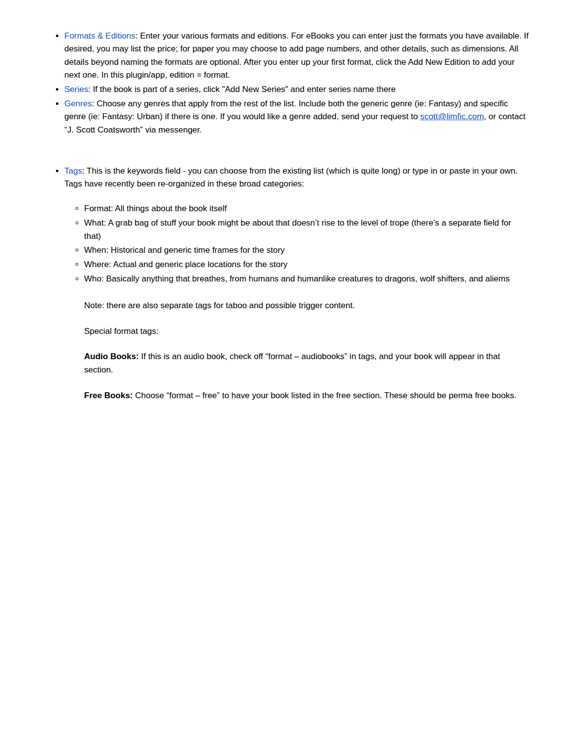Formats & Editions: Enter your various formats and editions. For eBooks you can enter just the formats you have available. If desired, you may list the price; for paper you may choose to add page numbers, and other details, such as dimensions. All details beyond naming the formats are optional. After you enter up your first format, click the Add New Edition to add your next one. In this plugin/app, edition = format.
Series: If the book is part of a series, click "Add New Series" and enter series name there
Genres: Choose any genres that apply from the rest of the list. Include both the generic genre (ie: Fantasy) and specific genre (ie: Fantasy: Urban) if there is one. If you would like a genre added, send your request to scott@limfic.com, or contact “J. Scott Coatsworth” via messenger.
Tags: This is the keywords field - you can choose from the existing list (which is quite long) or type in or paste in your own. Tags have recently been re-organized in these broad categories:
Format: All things about the book itself
What: A grab bag of stuff your book might be about that doesn’t rise to the level of trope (there’s a separate field for that)
When: Historical and generic time frames for the story
Where: Actual and generic place locations for the story
Who: Basically anything that breathes, from humans and humanlike creatures to dragons, wolf shifters, and aliems
Note: there are also separate tags for taboo and possible trigger content.
Special format tags:
Audio Books: If this is an audio book, check off “format – audiobooks” in tags, and your book will appear in that section.
Free Books: Choose “format – free” to have your book listed in the free section. These should be perma free books.